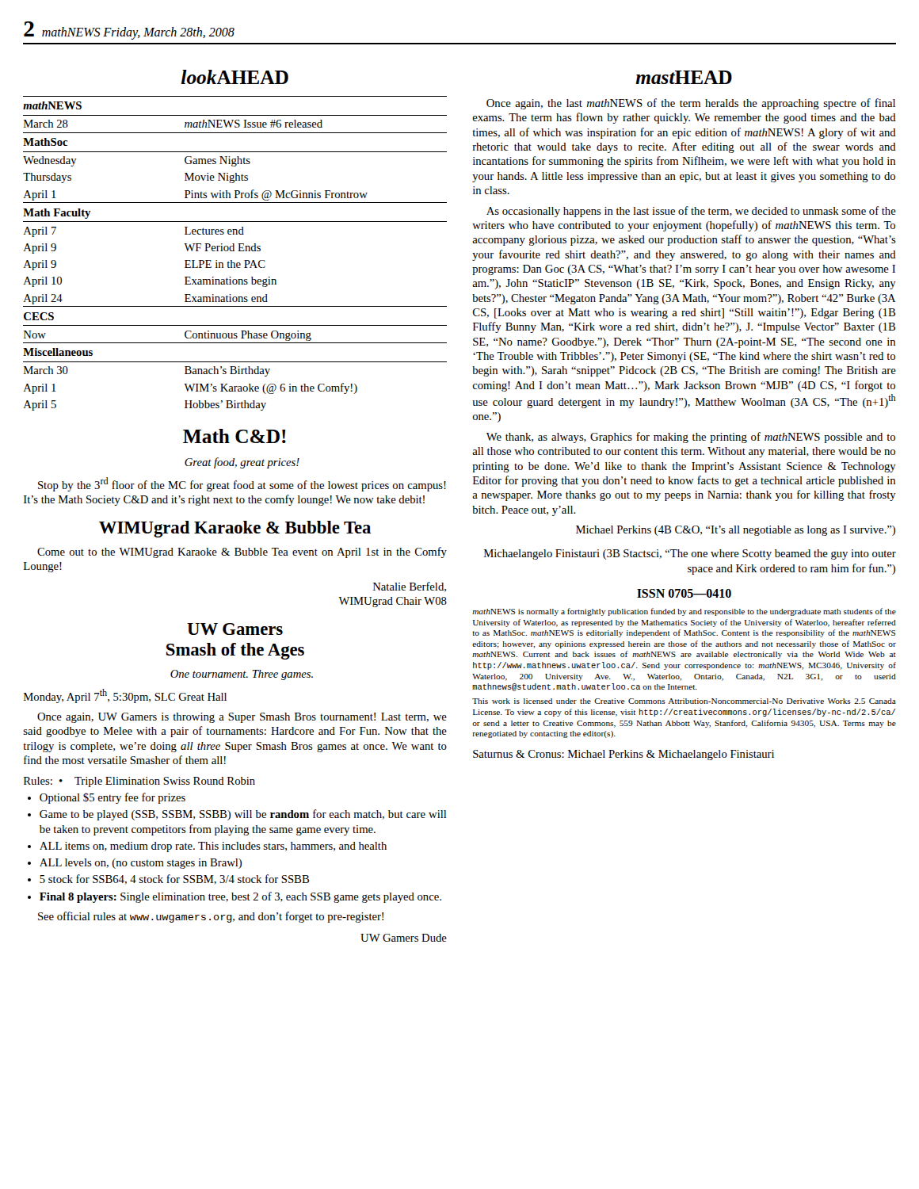2 math NEWS Friday, March 28th, 2008
look AHEAD
| math NEWS |
| --- |
| March 28 | math NEWS Issue #6 released |
| MathSoc |
| Wednesday | Games Nights |
| Thursdays | Movie Nights |
| April 1 | Pints with Profs @ McGinnis Frontrow |
| Math Faculty |
| April 7 | Lectures end |
| April 9 | WF Period Ends |
| April 9 | ELPE in the PAC |
| April 10 | Examinations begin |
| April 24 | Examinations end |
| CECS |
| Now | Continuous Phase Ongoing |
| Miscellaneous |
| March 30 | Banach’s Birthday |
| April 1 | WIM’s Karaoke (@ 6 in the Comfy!) |
| April 5 | Hobbes’ Birthday |
Math C&D!
Great food, great prices!
Stop by the 3rd floor of the MC for great food at some of the lowest prices on campus! It’s the Math Society C&D and it’s right next to the comfy lounge! We now take debit!
WIMUgrad Karaoke & Bubble Tea
Come out to the WIMUgrad Karaoke & Bubble Tea event on April 1st in the Comfy Lounge!
Natalie Berfeld,
WIMUgrad Chair W08
UW Gamers
Smash of the Ages
One tournament. Three games.
Monday, April 7th, 5:30pm, SLC Great Hall
Once again, UW Gamers is throwing a Super Smash Bros tournament! Last term, we said goodbye to Melee with a pair of tournaments: Hardcore and For Fun. Now that the trilogy is complete, we’re doing all three Super Smash Bros games at once. We want to find the most versatile Smasher of them all!
Rules: • Triple Elimination Swiss Round Robin
Optional $5 entry fee for prizes
Game to be played (SSB, SSBM, SSBB) will be random for each match, but care will be taken to prevent competitors from playing the same game every time.
ALL items on, medium drop rate. This includes stars, hammers, and health
ALL levels on, (no custom stages in Brawl)
5 stock for SSB64, 4 stock for SSBM, 3/4 stock for SSBB
Final 8 players: Single elimination tree, best 2 of 3, each SSB game gets played once.
See official rules at www.uwgamers.org, and don’t forget to pre-register!
UW Gamers Dude
mast HEAD
Once again, the last math NEWS of the term heralds the approaching spectre of final exams. The term has flown by rather quickly. We remember the good times and the bad times, all of which was inspiration for an epic edition of math NEWS! A glory of wit and rhetoric that would take days to recite. After editing out all of the swear words and incantations for summoning the spirits from Niflheim, we were left with what you hold in your hands. A little less impressive than an epic, but at least it gives you something to do in class.
As occasionally happens in the last issue of the term, we decided to unmask some of the writers who have contributed to your enjoyment (hopefully) of math NEWS this term. To accompany glorious pizza, we asked our production staff to answer the question, “What’s your favourite red shirt death?”, and they answered, to go along with their names and programs: Dan Goc (3A CS, “What’s that? I’m sorry I can’t hear you over how awesome I am.”), John “StaticIP” Stevenson (1B SE, “Kirk, Spock, Bones, and Ensign Ricky, any bets?”), Chester “Megaton Panda” Yang (3A Math, “Your mom?”), Robert “42” Burke (3A CS, [Looks over at Matt who is wearing a red shirt] “Still waitin’!”), Edgar Bering (1B Fluffy Bunny Man, “Kirk wore a red shirt, didn’t he?”), J. “Impulse Vector” Baxter (1B SE, “No name? Goodbye.”), Derek “Thor” Thurn (2A-point-M SE, “The second one in ‘The Trouble with Tribbles’.”), Peter Simonyi (SE, “The kind where the shirt wasn’t red to begin with.”), Sarah “snippet” Pidcock (2B CS, “The British are coming! The British are coming! And I don’t mean Matt…”), Mark Jackson Brown “MJB” (4D CS, “I forgot to use colour guard detergent in my laundry!”), Matthew Woolman (3A CS, “The (n+1)th one.”)
We thank, as always, Graphics for making the printing of math NEWS possible and to all those who contributed to our content this term. Without any material, there would be no printing to be done. We’d like to thank the Imprint’s Assistant Science & Technology Editor for proving that you don’t need to know facts to get a technical article published in a newspaper. More thanks go out to my peeps in Narnia: thank you for killing that frosty bitch. Peace out, y’all.
Michael Perkins (4B C&O, “It’s all negotiable as long as I survive.”)
Michaelangelo Finistauri (3B Stactsci, “The one where Scotty beamed the guy into outer space and Kirk ordered to ram him for fun.”)
ISSN 0705—0410
math NEWS is normally a fortnightly publication funded by and responsible to the undergraduate math students of the University of Waterloo, as represented by the Mathematics Society of the University of Waterloo, hereafter referred to as MathSoc. math NEWS is editorially independent of MathSoc. Content is the responsibility of the math NEWS editors; however, any opinions expressed herein are those of the authors and not necessarily those of MathSoc or math NEWS. Current and back issues of math NEWS are available electronically via the World Wide Web at http://www.mathnews.uwaterloo.ca/. Send your correspondence to: math NEWS, MC3046, University of Waterloo, 200 University Ave. W., Waterloo, Ontario, Canada, N2L 3G1, or to userid mathnews@student.math.uwaterloo.ca on the Internet.
This work is licensed under the Creative Commons Attribution-Noncommercial-No Derivative Works 2.5 Canada License. To view a copy of this license, visit http://creativecommons.org/licenses/by-nc-nd/2.5/ca/ or send a letter to Creative Commons, 559 Nathan Abbott Way, Stanford, California 94305, USA. Terms may be renegotiated by contacting the editor(s).
Saturnus & Cronus: Michael Perkins & Michaelangelo Finistauri